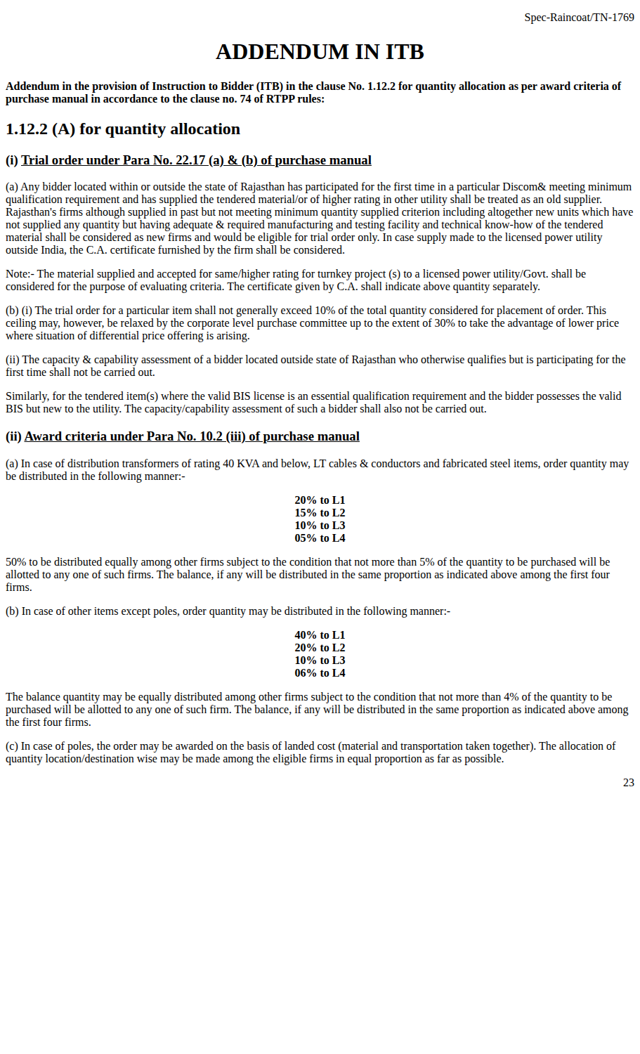Spec-Raincoat/TN-1769
ADDENDUM IN ITB
Addendum in the provision of Instruction to Bidder (ITB) in the clause No. 1.12.2 for quantity allocation as per award criteria of purchase manual in accordance to the clause no. 74 of RTPP rules:
1.12.2 (A) for quantity allocation
(i) Trial order under Para No. 22.17 (a) & (b) of purchase manual
(a) Any bidder located within or outside the state of Rajasthan has participated for the first time in a particular Discom& meeting minimum qualification requirement and has supplied the tendered material/or of higher rating in other utility shall be treated as an old supplier. Rajasthan's firms although supplied in past but not meeting minimum quantity supplied criterion including altogether new units which have not supplied any quantity but having adequate & required manufacturing and testing facility and technical know-how of the tendered material shall be considered as new firms and would be eligible for trial order only. In case supply made to the licensed power utility outside India, the C.A. certificate furnished by the firm shall be considered.
Note:- The material supplied and accepted for same/higher rating for turnkey project (s) to a licensed power utility/Govt. shall be considered for the purpose of evaluating criteria. The certificate given by C.A. shall indicate above quantity separately.
(b) (i) The trial order for a particular item shall not generally exceed 10% of the total quantity considered for placement of order. This ceiling may, however, be relaxed by the corporate level purchase committee up to the extent of 30% to take the advantage of lower price where situation of differential price offering is arising.
(ii) The capacity & capability assessment of a bidder located outside state of Rajasthan who otherwise qualifies but is participating for the first time shall not be carried out.
Similarly, for the tendered item(s) where the valid BIS license is an essential qualification requirement and the bidder possesses the valid BIS but new to the utility. The capacity/capability assessment of such a bidder shall also not be carried out.
(ii) Award criteria under Para No. 10.2 (iii) of purchase manual
(a) In case of distribution transformers of rating 40 KVA and below, LT cables & conductors and fabricated steel items, order quantity may be distributed in the following manner:-
20% to L1
15% to L2
10% to L3
05% to L4
50% to be distributed equally among other firms subject to the condition that not more than 5% of the quantity to be purchased will be allotted to any one of such firms. The balance, if any will be distributed in the same proportion as indicated above among the first four firms.
(b) In case of other items except poles, order quantity may be distributed in the following manner:-
40% to L1
20% to L2
10% to L3
06% to L4
The balance quantity may be equally distributed among other firms subject to the condition that not more than 4% of the quantity to be purchased will be allotted to any one of such firm. The balance, if any will be distributed in the same proportion as indicated above among the first four firms.
(c) In case of poles, the order may be awarded on the basis of landed cost (material and transportation taken together). The allocation of quantity location/destination wise may be made among the eligible firms in equal proportion as far as possible.
23